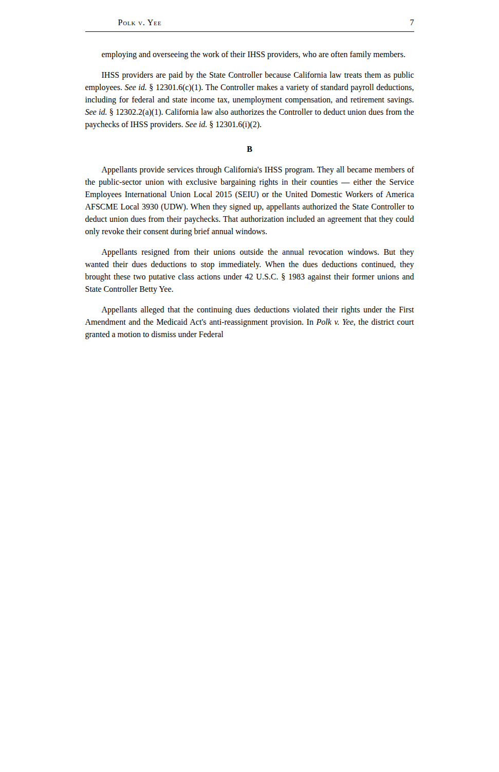Polk v. Yee 7
employing and overseeing the work of their IHSS providers, who are often family members.
IHSS providers are paid by the State Controller because California law treats them as public employees. See id. § 12301.6(c)(1). The Controller makes a variety of standard payroll deductions, including for federal and state income tax, unemployment compensation, and retirement savings. See id. § 12302.2(a)(1). California law also authorizes the Controller to deduct union dues from the paychecks of IHSS providers. See id. § 12301.6(i)(2).
B
Appellants provide services through California's IHSS program. They all became members of the public-sector union with exclusive bargaining rights in their counties — either the Service Employees International Union Local 2015 (SEIU) or the United Domestic Workers of America AFSCME Local 3930 (UDW). When they signed up, appellants authorized the State Controller to deduct union dues from their paychecks. That authorization included an agreement that they could only revoke their consent during brief annual windows.
Appellants resigned from their unions outside the annual revocation windows. But they wanted their dues deductions to stop immediately. When the dues deductions continued, they brought these two putative class actions under 42 U.S.C. § 1983 against their former unions and State Controller Betty Yee.
Appellants alleged that the continuing dues deductions violated their rights under the First Amendment and the Medicaid Act's anti-reassignment provision. In Polk v. Yee, the district court granted a motion to dismiss under Federal